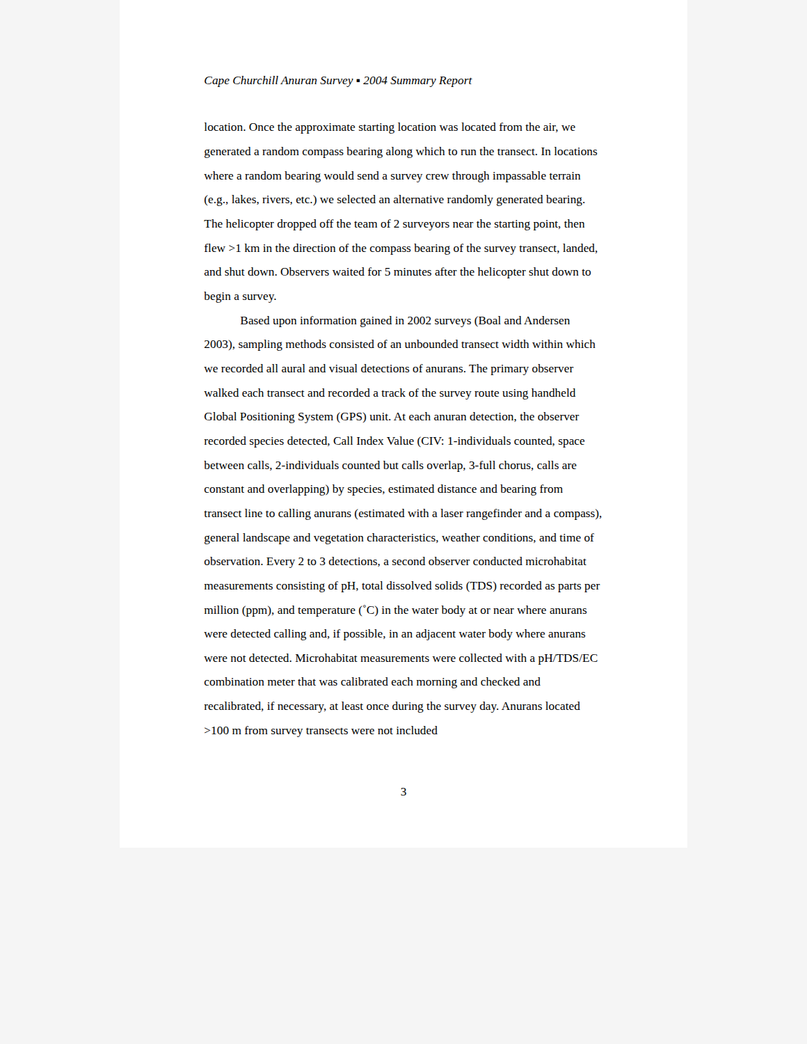Cape Churchill Anuran Survey ▪ 2004 Summary Report
location. Once the approximate starting location was located from the air, we generated a random compass bearing along which to run the transect. In locations where a random bearing would send a survey crew through impassable terrain (e.g., lakes, rivers, etc.) we selected an alternative randomly generated bearing. The helicopter dropped off the team of 2 surveyors near the starting point, then flew >1 km in the direction of the compass bearing of the survey transect, landed, and shut down. Observers waited for 5 minutes after the helicopter shut down to begin a survey.
Based upon information gained in 2002 surveys (Boal and Andersen 2003), sampling methods consisted of an unbounded transect width within which we recorded all aural and visual detections of anurans. The primary observer walked each transect and recorded a track of the survey route using handheld Global Positioning System (GPS) unit. At each anuran detection, the observer recorded species detected, Call Index Value (CIV: 1-individuals counted, space between calls, 2-individuals counted but calls overlap, 3-full chorus, calls are constant and overlapping) by species, estimated distance and bearing from transect line to calling anurans (estimated with a laser rangefinder and a compass), general landscape and vegetation characteristics, weather conditions, and time of observation. Every 2 to 3 detections, a second observer conducted microhabitat measurements consisting of pH, total dissolved solids (TDS) recorded as parts per million (ppm), and temperature (˚C) in the water body at or near where anurans were detected calling and, if possible, in an adjacent water body where anurans were not detected. Microhabitat measurements were collected with a pH/TDS/EC combination meter that was calibrated each morning and checked and recalibrated, if necessary, at least once during the survey day. Anurans located >100 m from survey transects were not included
3